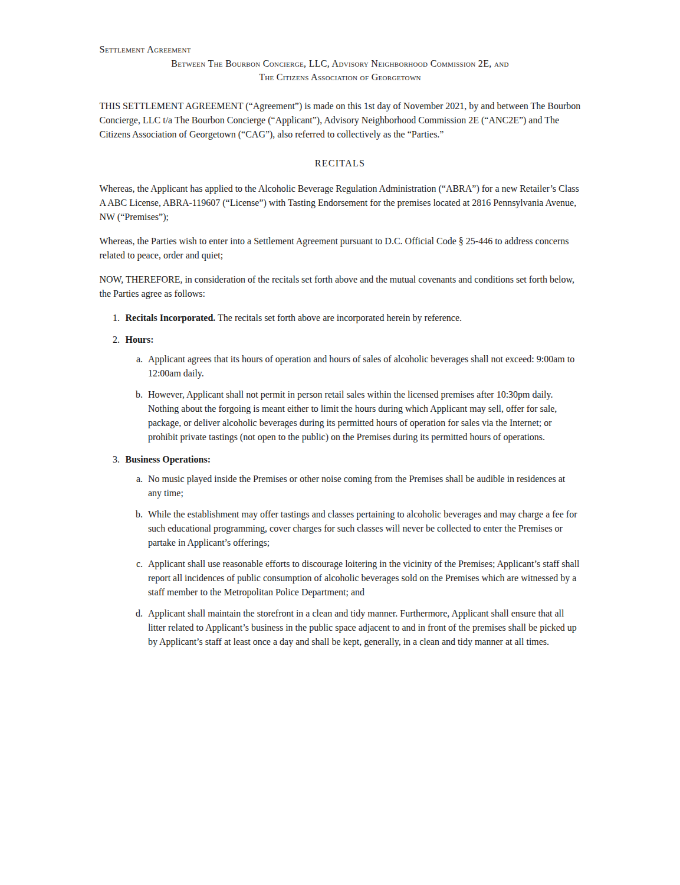Settlement Agreement
Between The Bourbon Concierge, LLC, Advisory Neighborhood Commission 2E, and
The Citizens Association of Georgetown
THIS SETTLEMENT AGREEMENT (“Agreement”) is made on this 1st day of November 2021, by and between The Bourbon Concierge, LLC t/a The Bourbon Concierge (“Applicant”), Advisory Neighborhood Commission 2E (“ANC2E”) and The Citizens Association of Georgetown (“CAG”), also referred to collectively as the “Parties.”
RECITALS
Whereas, the Applicant has applied to the Alcoholic Beverage Regulation Administration (“ABRA”) for a new Retailer’s Class A ABC License, ABRA-119607 (“License”) with Tasting Endorsement for the premises located at 2816 Pennsylvania Avenue, NW (“Premises”);
Whereas, the Parties wish to enter into a Settlement Agreement pursuant to D.C. Official Code § 25-446 to address concerns related to peace, order and quiet;
NOW, THEREFORE, in consideration of the recitals set forth above and the mutual covenants and conditions set forth below, the Parties agree as follows:
Recitals Incorporated. The recitals set forth above are incorporated herein by reference.
Hours:
Applicant agrees that its hours of operation and hours of sales of alcoholic beverages shall not exceed: 9:00am to 12:00am daily.
However, Applicant shall not permit in person retail sales within the licensed premises after 10:30pm daily. Nothing about the forgoing is meant either to limit the hours during which Applicant may sell, offer for sale, package, or deliver alcoholic beverages during its permitted hours of operation for sales via the Internet; or prohibit private tastings (not open to the public) on the Premises during its permitted hours of operations.
Business Operations:
No music played inside the Premises or other noise coming from the Premises shall be audible in residences at any time;
While the establishment may offer tastings and classes pertaining to alcoholic beverages and may charge a fee for such educational programming, cover charges for such classes will never be collected to enter the Premises or partake in Applicant’s offerings;
Applicant shall use reasonable efforts to discourage loitering in the vicinity of the Premises; Applicant’s staff shall report all incidences of public consumption of alcoholic beverages sold on the Premises which are witnessed by a staff member to the Metropolitan Police Department; and
Applicant shall maintain the storefront in a clean and tidy manner. Furthermore, Applicant shall ensure that all litter related to Applicant’s business in the public space adjacent to and in front of the premises shall be picked up by Applicant’s staff at least once a day and shall be kept, generally, in a clean and tidy manner at all times.